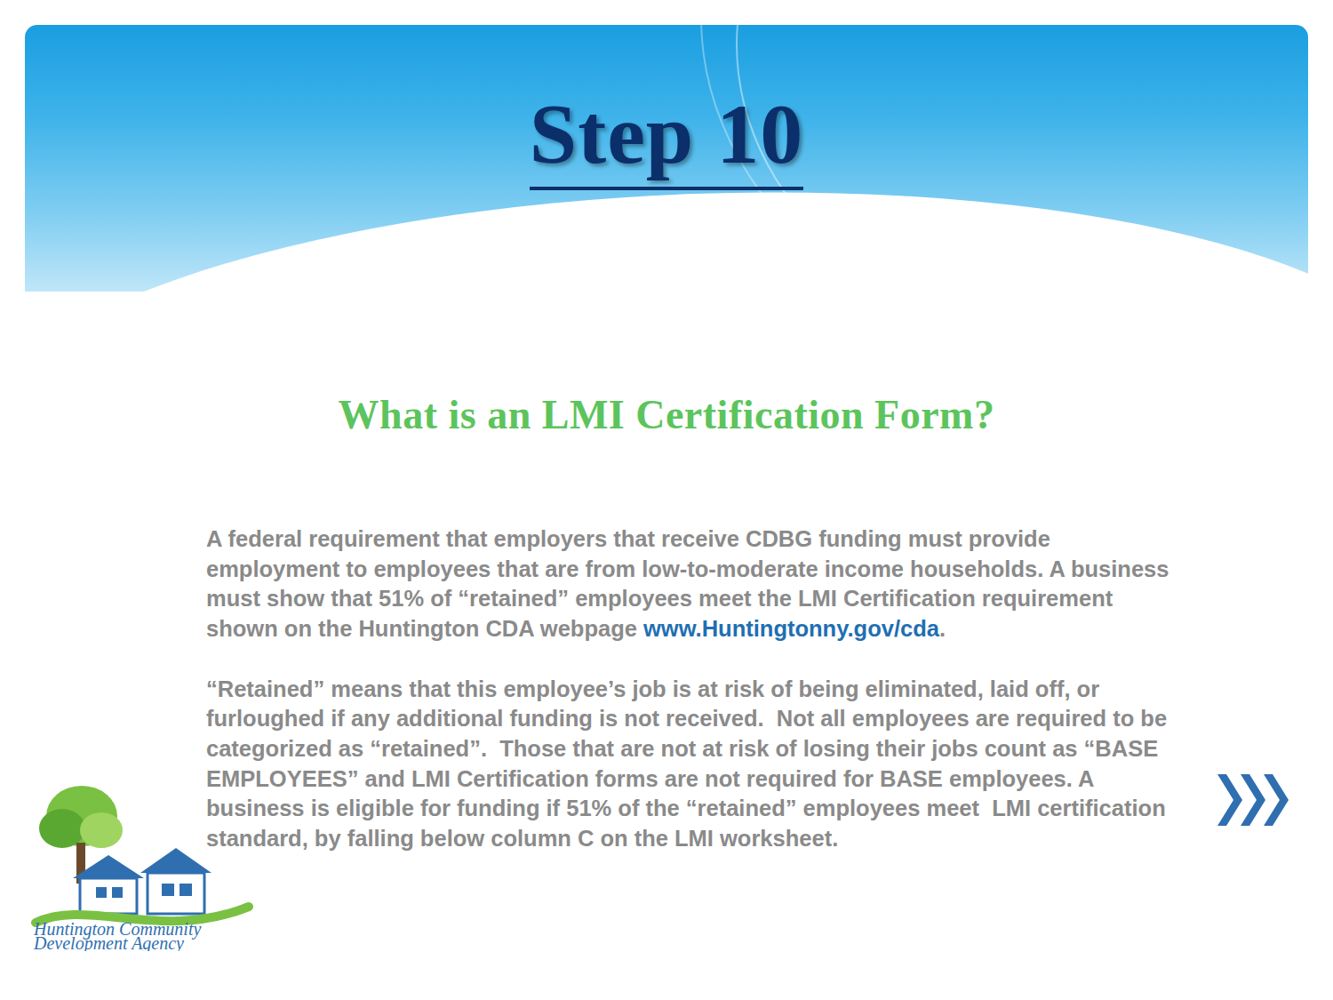Step 10
What is an LMI Certification Form?
A federal requirement that employers that receive CDBG funding must provide employment to employees that are from low-to-moderate income households. A business must show that 51% of “retained” employees meet the LMI Certification requirement shown on the Huntington CDA webpage www.Huntingtonny.gov/cda.
“Retained” means that this employee’s job is at risk of being eliminated, laid off, or furloughed if any additional funding is not received. Not all employees are required to be categorized as “retained”. Those that are not at risk of losing their jobs count as “BASE EMPLOYEES” and LMI Certification forms are not required for BASE employees. A business is eligible for funding if 51% of the “retained” employees meet LMI certification standard, by falling below column C on the LMI worksheet.
Huntington Community Development Agency